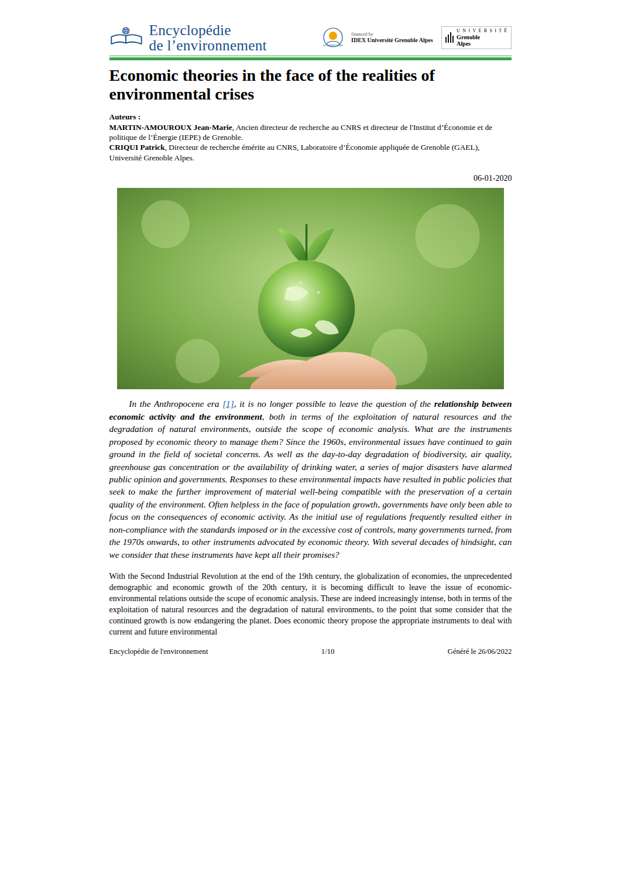Encyclopédie
de l’environnement
INVESTISSEMENTS D'AVENIR
financed by
IDEX Université Grenoble Alpes
U N I V E R S I T É
Grenoble
Alpes
Economic theories in the face of the realities of environmental crises
Auteurs :
MARTIN-AMOUROUX Jean-Marie, Ancien directeur de recherche au CNRS et directeur de l'Institut d’Économie et de politique de l’Énergie (IEPE) de Grenoble.
CRIQUI Patrick, Directeur de recherche émérite au CNRS, Laboratoire d’Économie appliquée de Grenoble (GAEL), Université Grenoble Alpes.
06-01-2020
In the Anthropocene era [1], it is no longer possible to leave the question of the relationship between economic activity and the environment, both in terms of the exploitation of natural resources and the degradation of natural environments, outside the scope of economic analysis. What are the instruments proposed by economic theory to manage them? Since the 1960s, environmental issues have continued to gain ground in the field of societal concerns. As well as the day-to-day degradation of biodiversity, air quality, greenhouse gas concentration or the availability of drinking water, a series of major disasters have alarmed public opinion and governments. Responses to these environmental impacts have resulted in public policies that seek to make the further improvement of material well-being compatible with the preservation of a certain quality of the environment. Often helpless in the face of population growth, governments have only been able to focus on the consequences of economic activity. As the initial use of regulations frequently resulted either in non-compliance with the standards imposed or in the excessive cost of controls, many governments turned, from the 1970s onwards, to other instruments advocated by economic theory. With several decades of hindsight, can we consider that these instruments have kept all their promises?
With the Second Industrial Revolution at the end of the 19th century, the globalization of economies, the unprecedented demographic and economic growth of the 20th century, it is becoming difficult to leave the issue of economic-environmental relations outside the scope of economic analysis. These are indeed increasingly intense, both in terms of the exploitation of natural resources and the degradation of natural environments, to the point that some consider that the continued growth is now endangering the planet. Does economic theory propose the appropriate instruments to deal with current and future environmental
Encyclopédie de l'environnement
1/10
Généré le 26/06/2022